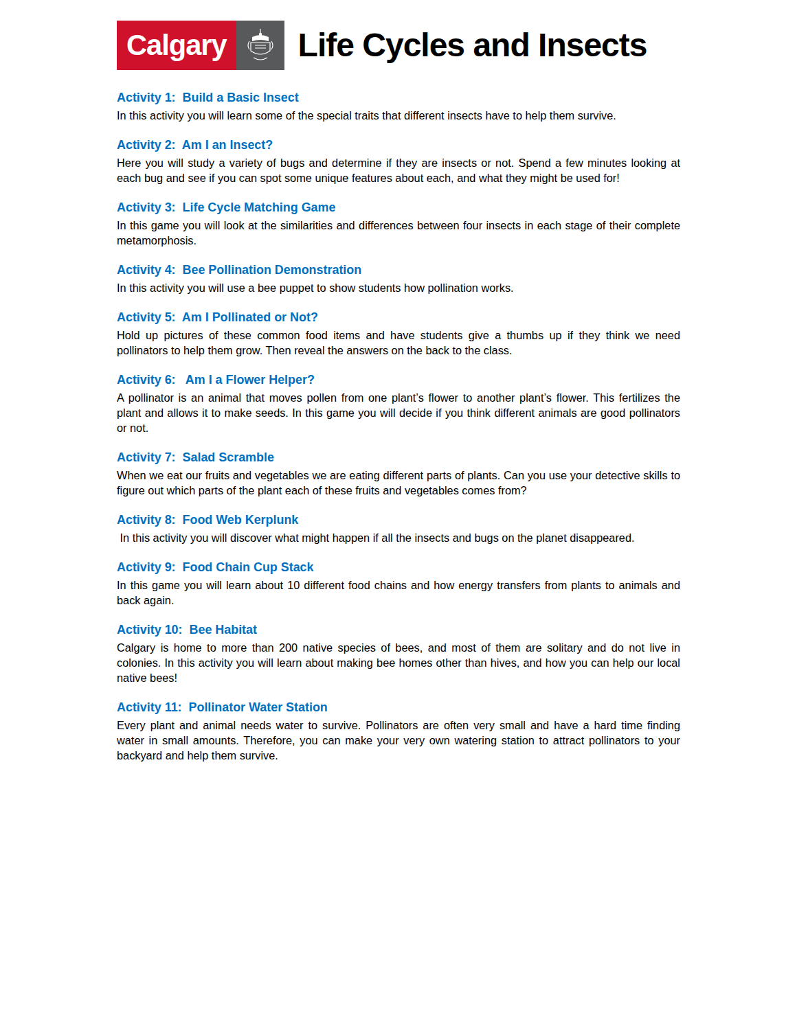Calgary
Life Cycles and Insects
Activity 1: Build a Basic Insect
In this activity you will learn some of the special traits that different insects have to help them survive.
Activity 2: Am I an Insect?
Here you will study a variety of bugs and determine if they are insects or not. Spend a few minutes looking at each bug and see if you can spot some unique features about each, and what they might be used for!
Activity 3: Life Cycle Matching Game
In this game you will look at the similarities and differences between four insects in each stage of their complete metamorphosis.
Activity 4: Bee Pollination Demonstration
In this activity you will use a bee puppet to show students how pollination works.
Activity 5: Am I Pollinated or Not?
Hold up pictures of these common food items and have students give a thumbs up if they think we need pollinators to help them grow. Then reveal the answers on the back to the class.
Activity 6: Am I a Flower Helper?
A pollinator is an animal that moves pollen from one plant’s flower to another plant’s flower. This fertilizes the plant and allows it to make seeds. In this game you will decide if you think different animals are good pollinators or not.
Activity 7: Salad Scramble
When we eat our fruits and vegetables we are eating different parts of plants. Can you use your detective skills to figure out which parts of the plant each of these fruits and vegetables comes from?
Activity 8: Food Web Kerplunk
In this activity you will discover what might happen if all the insects and bugs on the planet disappeared.
Activity 9: Food Chain Cup Stack
In this game you will learn about 10 different food chains and how energy transfers from plants to animals and back again.
Activity 10: Bee Habitat
Calgary is home to more than 200 native species of bees, and most of them are solitary and do not live in colonies. In this activity you will learn about making bee homes other than hives, and how you can help our local native bees!
Activity 11: Pollinator Water Station
Every plant and animal needs water to survive. Pollinators are often very small and have a hard time finding water in small amounts. Therefore, you can make your very own watering station to attract pollinators to your backyard and help them survive.